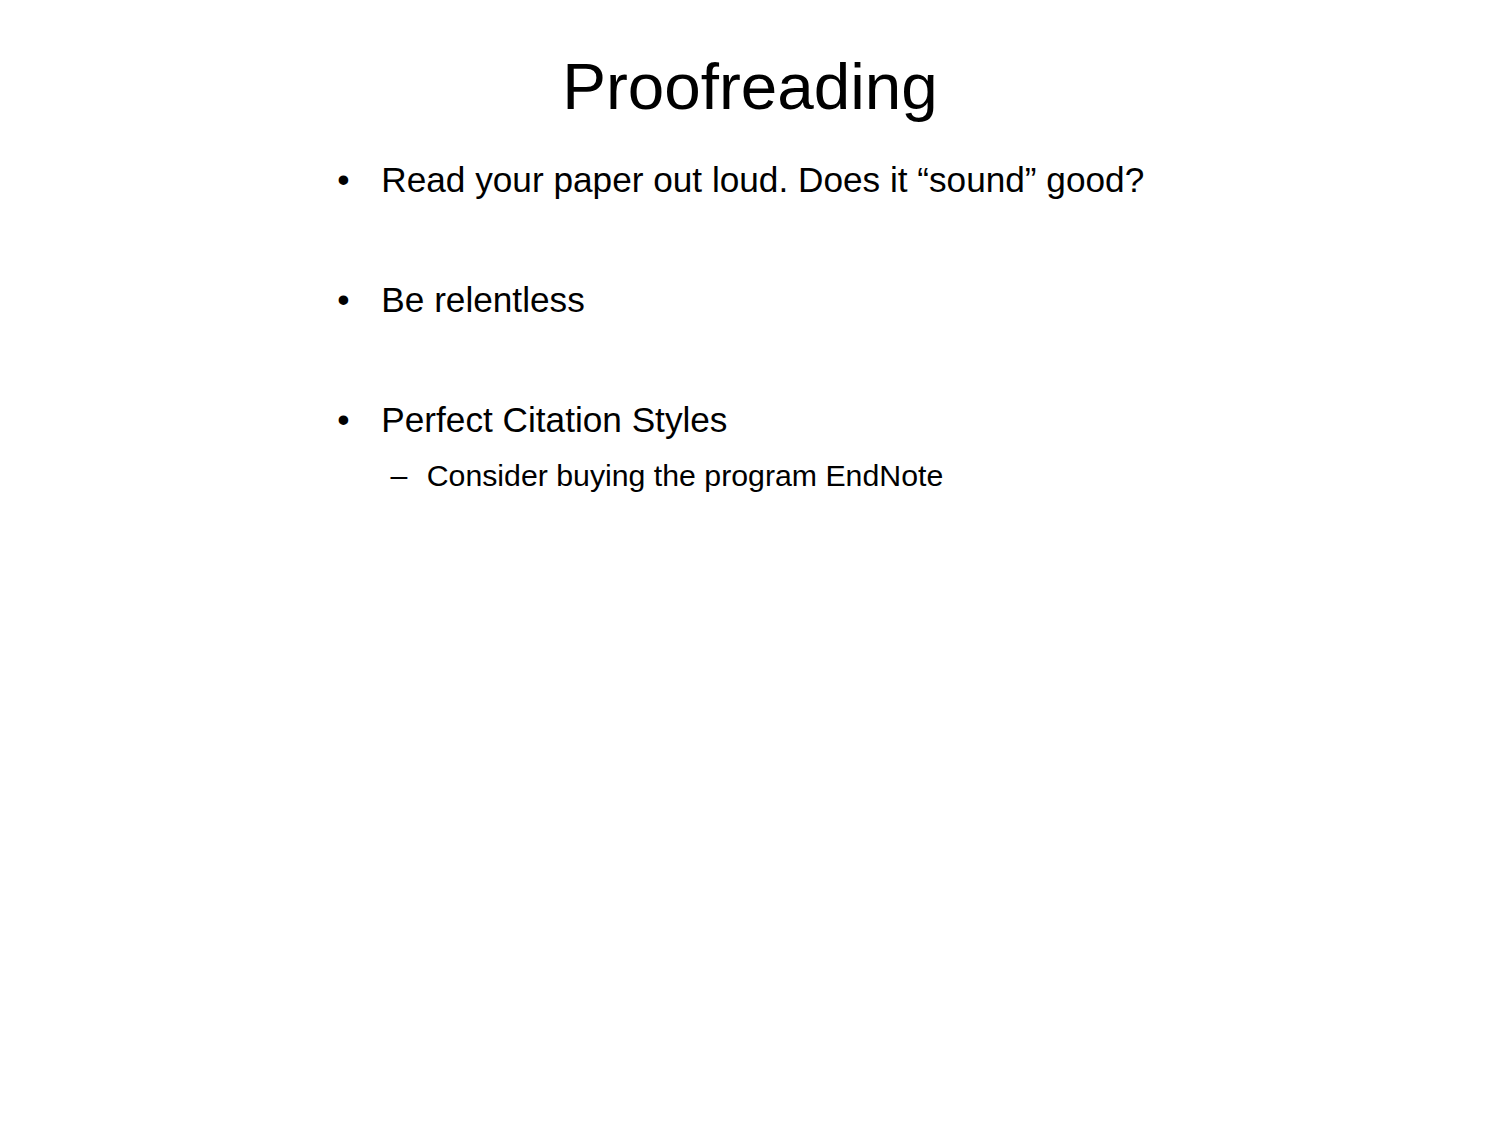Proofreading
Read your paper out loud. Does it “sound” good?
Be relentless
Perfect Citation Styles
Consider buying the program EndNote